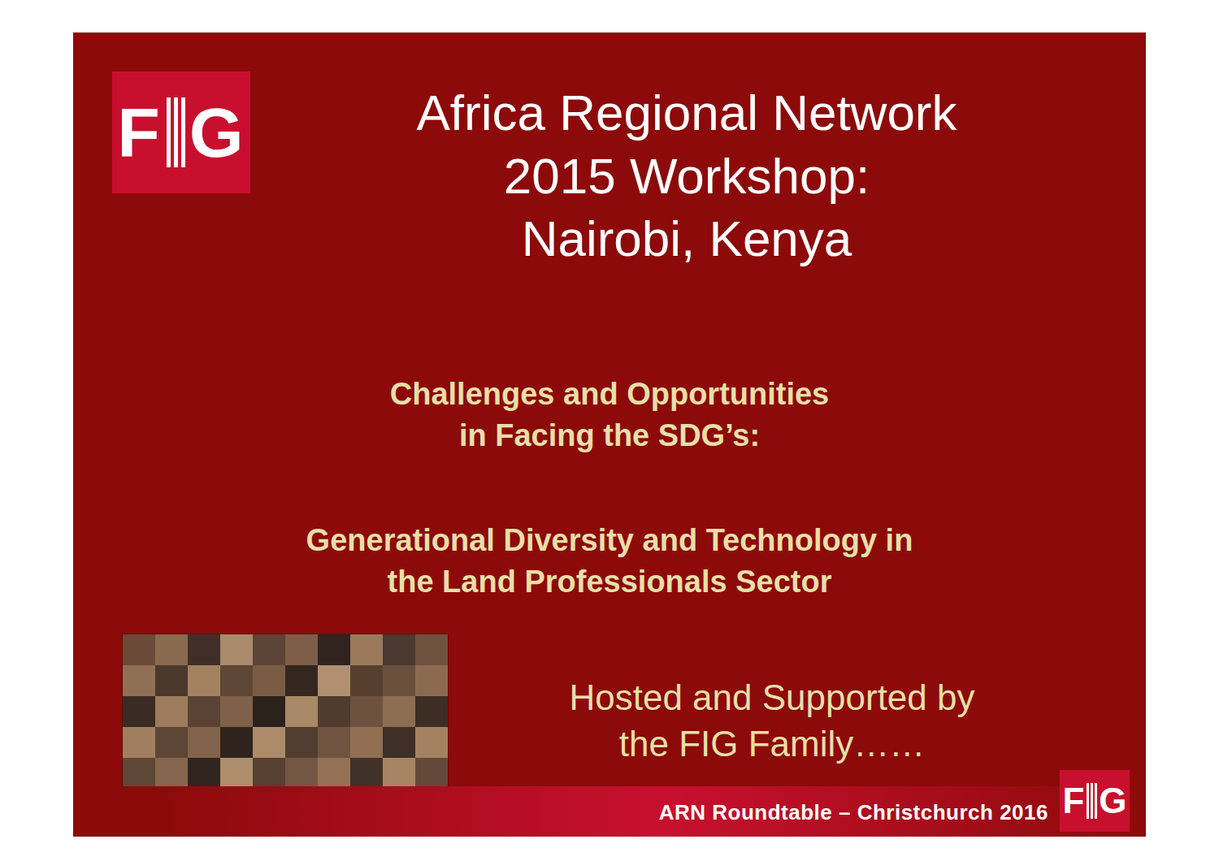F G
Africa Regional Network
2015 Workshop:
Nairobi, Kenya
Challenges and Opportunities
in Facing the SDG’s:
Generational Diversity and Technology in
the Land Professionals Sector
Hosted and Supported by
the FIG Family……
ARN Roundtable – Christchurch 2016
F G